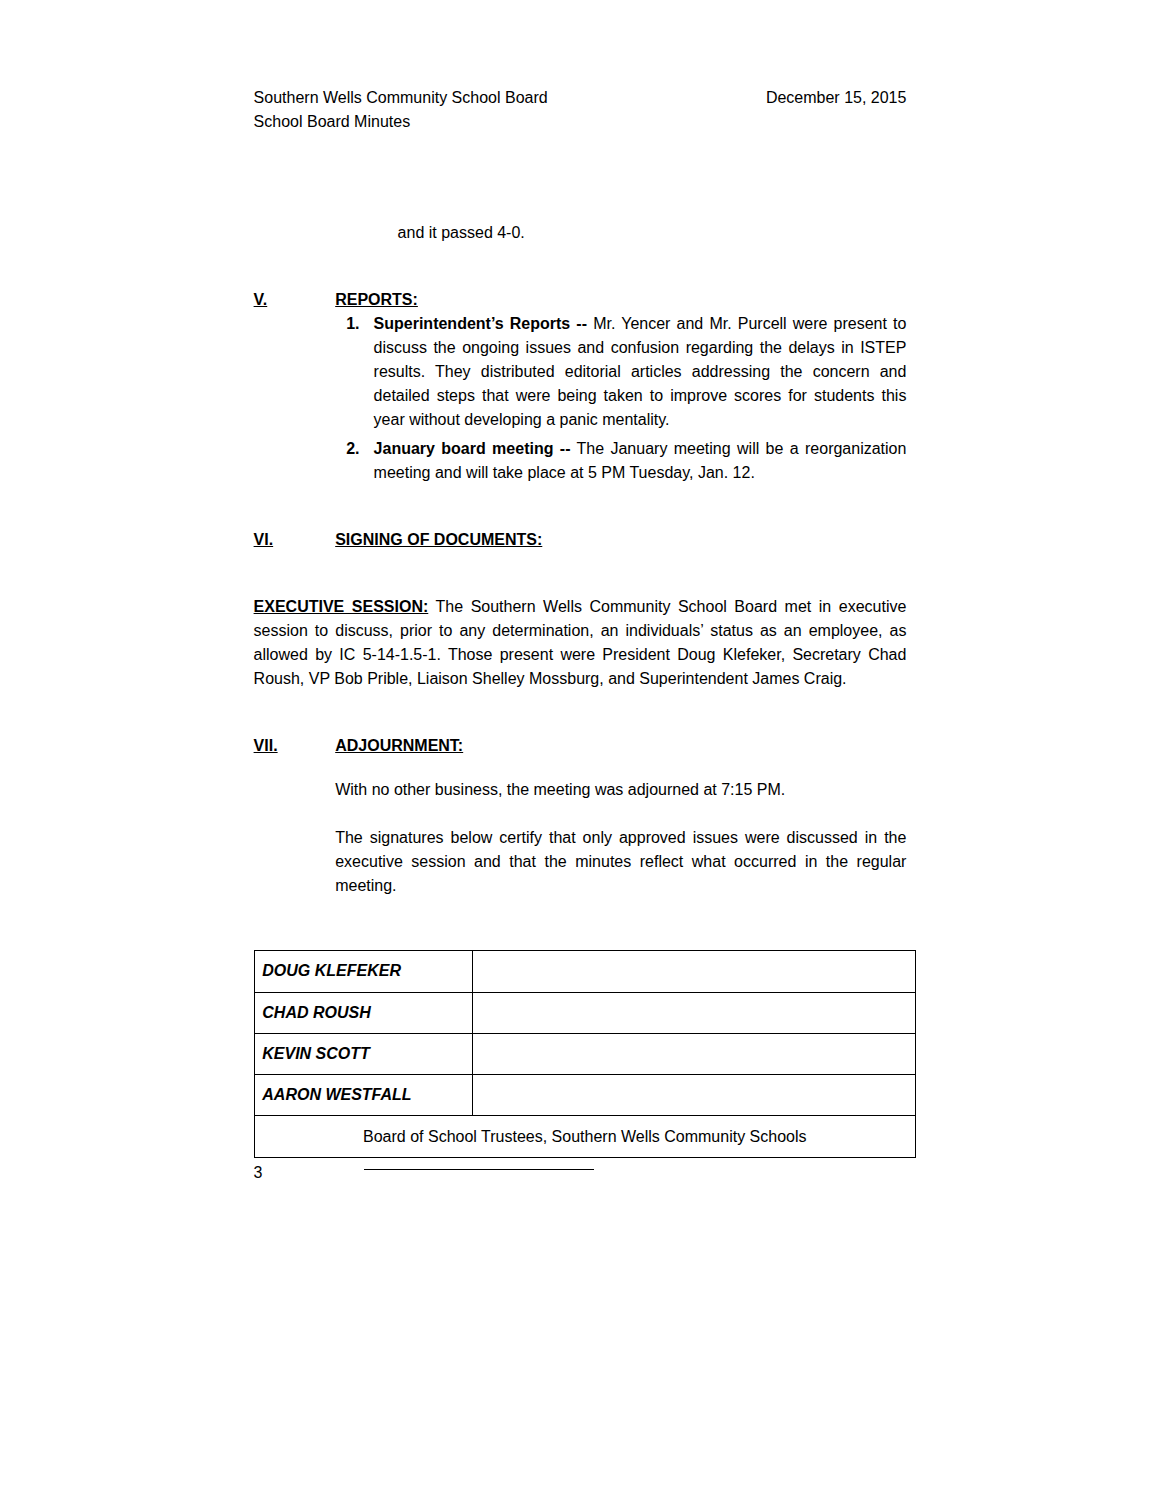Southern Wells Community School Board
School Board Minutes
December 15, 2015
and it passed 4-0.
V. REPORTS:
Superintendent’s Reports -- Mr. Yencer and Mr. Purcell were present to discuss the ongoing issues and confusion regarding the delays in ISTEP results. They distributed editorial articles addressing the concern and detailed steps that were being taken to improve scores for students this year without developing a panic mentality.
January board meeting -- The January meeting will be a reorganization meeting and will take place at 5 PM Tuesday, Jan. 12.
VI. SIGNING OF DOCUMENTS:
EXECUTIVE SESSION: The Southern Wells Community School Board met in executive session to discuss, prior to any determination, an individuals’ status as an employee, as allowed by IC 5-14-1.5-1. Those present were President Doug Klefeker, Secretary Chad Roush, VP Bob Prible, Liaison Shelley Mossburg, and Superintendent James Craig.
VII. ADJOURNMENT:
With no other business, the meeting was adjourned at 7:15 PM.
The signatures below certify that only approved issues were discussed in the executive session and that the minutes reflect what occurred in the regular meeting.
| DOUG KLEFEKER | |
| CHAD ROUSH | |
| KEVIN SCOTT | |
| AARON WESTFALL | |
| Board of School Trustees, Southern Wells Community Schools |
3